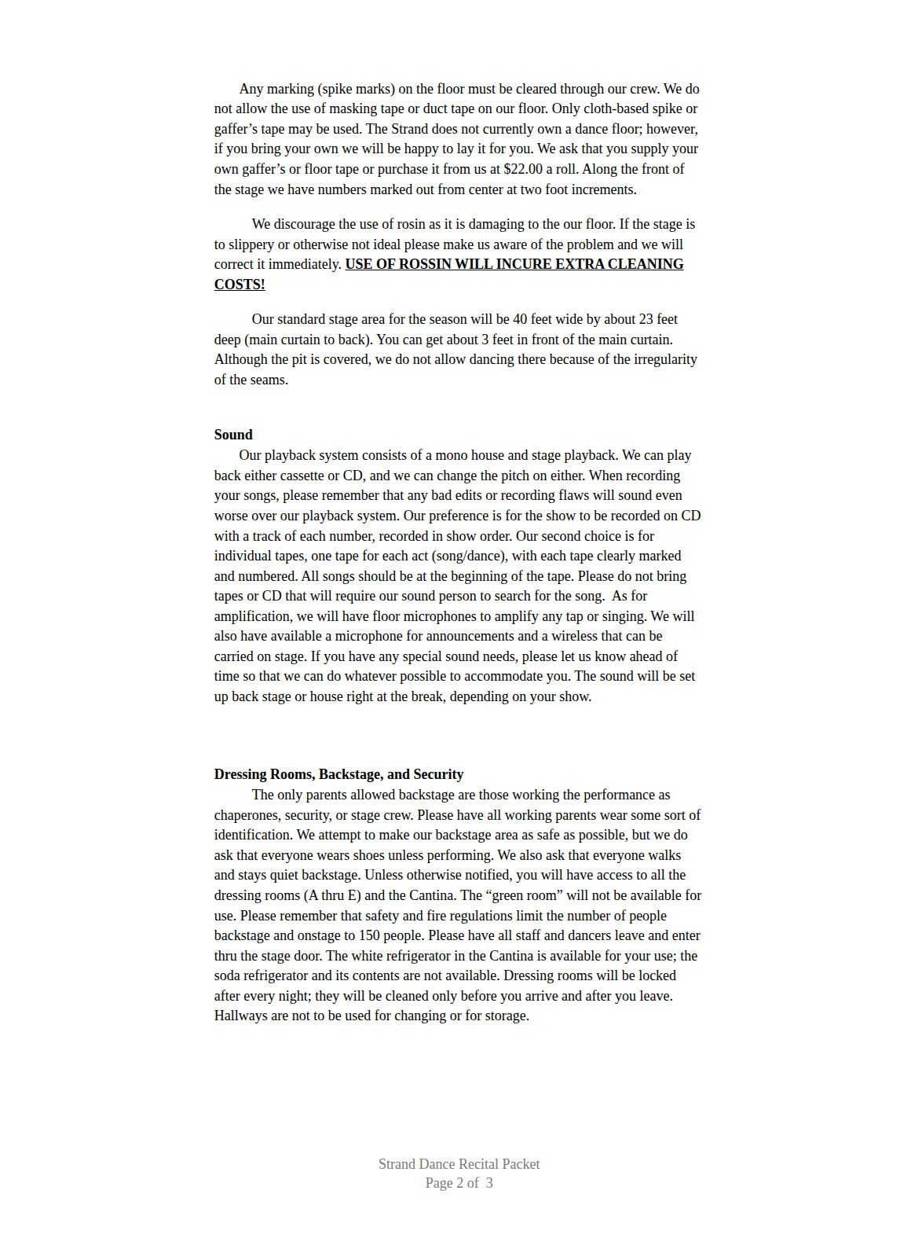Any marking (spike marks) on the floor must be cleared through our crew. We do not allow the use of masking tape or duct tape on our floor. Only cloth-based spike or gaffer’s tape may be used. The Strand does not currently own a dance floor; however, if you bring your own we will be happy to lay it for you. We ask that you supply your own gaffer’s or floor tape or purchase it from us at $22.00 a roll. Along the front of the stage we have numbers marked out from center at two foot increments.
We discourage the use of rosin as it is damaging to the our floor. If the stage is to slippery or otherwise not ideal please make us aware of the problem and we will correct it immediately. USE OF ROSSIN WILL INCURE EXTRA CLEANING COSTS!
Our standard stage area for the season will be 40 feet wide by about 23 feet deep (main curtain to back). You can get about 3 feet in front of the main curtain. Although the pit is covered, we do not allow dancing there because of the irregularity of the seams.
Sound
Our playback system consists of a mono house and stage playback. We can play back either cassette or CD, and we can change the pitch on either. When recording your songs, please remember that any bad edits or recording flaws will sound even worse over our playback system. Our preference is for the show to be recorded on CD with a track of each number, recorded in show order. Our second choice is for individual tapes, one tape for each act (song/dance), with each tape clearly marked and numbered. All songs should be at the beginning of the tape. Please do not bring tapes or CD that will require our sound person to search for the song. As for amplification, we will have floor microphones to amplify any tap or singing. We will also have available a microphone for announcements and a wireless that can be carried on stage. If you have any special sound needs, please let us know ahead of time so that we can do whatever possible to accommodate you. The sound will be set up back stage or house right at the break, depending on your show.
Dressing Rooms, Backstage, and Security
The only parents allowed backstage are those working the performance as chaperones, security, or stage crew. Please have all working parents wear some sort of identification. We attempt to make our backstage area as safe as possible, but we do ask that everyone wears shoes unless performing. We also ask that everyone walks and stays quiet backstage. Unless otherwise notified, you will have access to all the dressing rooms (A thru E) and the Cantina. The “green room” will not be available for use. Please remember that safety and fire regulations limit the number of people backstage and onstage to 150 people. Please have all staff and dancers leave and enter thru the stage door. The white refrigerator in the Cantina is available for your use; the soda refrigerator and its contents are not available. Dressing rooms will be locked after every night; they will be cleaned only before you arrive and after you leave. Hallways are not to be used for changing or for storage.
Strand Dance Recital Packet
Page 2 of 3